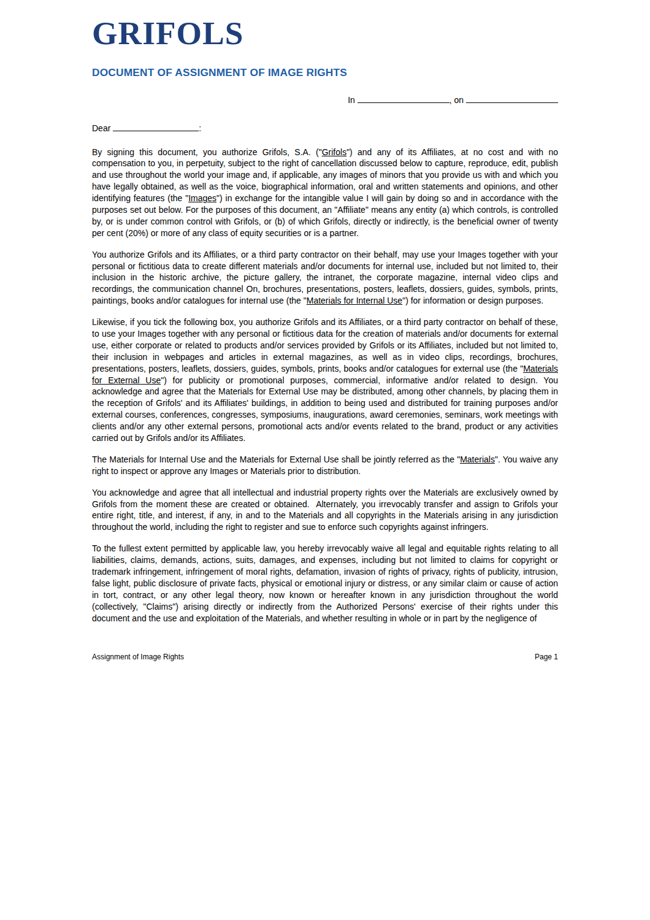GRIFOLS
DOCUMENT OF ASSIGNMENT OF IMAGE RIGHTS
In , on
Dear :
By signing this document, you authorize Grifols, S.A. ("Grifols") and any of its Affiliates, at no cost and with no compensation to you, in perpetuity, subject to the right of cancellation discussed below to capture, reproduce, edit, publish and use throughout the world your image and, if applicable, any images of minors that you provide us with and which you have legally obtained, as well as the voice, biographical information, oral and written statements and opinions, and other identifying features (the "Images") in exchange for the intangible value I will gain by doing so and in accordance with the purposes set out below. For the purposes of this document, an "Affiliate" means any entity (a) which controls, is controlled by, or is under common control with Grifols, or (b) of which Grifols, directly or indirectly, is the beneficial owner of twenty per cent (20%) or more of any class of equity securities or is a partner.
You authorize Grifols and its Affiliates, or a third party contractor on their behalf, may use your Images together with your personal or fictitious data to create different materials and/or documents for internal use, included but not limited to, their inclusion in the historic archive, the picture gallery, the intranet, the corporate magazine, internal video clips and recordings, the communication channel On, brochures, presentations, posters, leaflets, dossiers, guides, symbols, prints, paintings, books and/or catalogues for internal use (the "Materials for Internal Use") for information or design purposes.
Likewise, if you tick the following box, you authorize Grifols and its Affiliates, or a third party contractor on behalf of these, to use your Images together with any personal or fictitious data for the creation of materials and/or documents for external use, either corporate or related to products and/or services provided by Grifols or its Affiliates, included but not limited to, their inclusion in webpages and articles in external magazines, as well as in video clips, recordings, brochures, presentations, posters, leaflets, dossiers, guides, symbols, prints, books and/or catalogues for external use (the "Materials for External Use") for publicity or promotional purposes, commercial, informative and/or related to design. You acknowledge and agree that the Materials for External Use may be distributed, among other channels, by placing them in the reception of Grifols' and its Affiliates' buildings, in addition to being used and distributed for training purposes and/or external courses, conferences, congresses, symposiums, inaugurations, award ceremonies, seminars, work meetings with clients and/or any other external persons, promotional acts and/or events related to the brand, product or any activities carried out by Grifols and/or its Affiliates.
The Materials for Internal Use and the Materials for External Use shall be jointly referred as the "Materials". You waive any right to inspect or approve any Images or Materials prior to distribution.
You acknowledge and agree that all intellectual and industrial property rights over the Materials are exclusively owned by Grifols from the moment these are created or obtained. Alternately, you irrevocably transfer and assign to Grifols your entire right, title, and interest, if any, in and to the Materials and all copyrights in the Materials arising in any jurisdiction throughout the world, including the right to register and sue to enforce such copyrights against infringers.
To the fullest extent permitted by applicable law, you hereby irrevocably waive all legal and equitable rights relating to all liabilities, claims, demands, actions, suits, damages, and expenses, including but not limited to claims for copyright or trademark infringement, infringement of moral rights, defamation, invasion of rights of privacy, rights of publicity, intrusion, false light, public disclosure of private facts, physical or emotional injury or distress, or any similar claim or cause of action in tort, contract, or any other legal theory, now known or hereafter known in any jurisdiction throughout the world (collectively, "Claims") arising directly or indirectly from the Authorized Persons' exercise of their rights under this document and the use and exploitation of the Materials, and whether resulting in whole or in part by the negligence of
Assignment of Image Rights Page 1